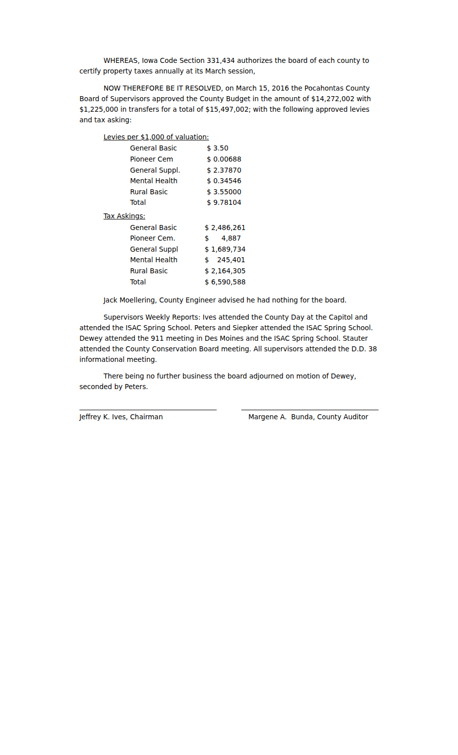WHEREAS, Iowa Code Section 331,434 authorizes the board of each county to certify property taxes annually at its March session,
NOW THEREFORE BE IT RESOLVED, on March 15, 2016 the Pocahontas County Board of Supervisors approved the County Budget in the amount of $14,272,002 with $1,225,000 in transfers for a total of $15,497,002; with the following approved levies and tax asking:
Levies per $1,000 of valuation:
| General Basic | $ 3.50 |
| Pioneer Cem | $ 0.00688 |
| General Suppl. | $ 2.37870 |
| Mental Health | $ 0.34546 |
| Rural Basic | $ 3.55000 |
| Total | $ 9.78104 |
Tax Askings:
| General Basic | $ 2,486,261 |
| Pioneer Cem. | $ 4,887 |
| General Suppl | $ 1,689,734 |
| Mental Health | $ 245,401 |
| Rural Basic | $ 2,164,305 |
| Total | $ 6,590,588 |
Jack Moellering, County Engineer advised he had nothing for the board.
Supervisors Weekly Reports: Ives attended the County Day at the Capitol and attended the ISAC Spring School. Peters and Siepker attended the ISAC Spring School. Dewey attended the 911 meeting in Des Moines and the ISAC Spring School. Stauter attended the County Conservation Board meeting. All supervisors attended the D.D. 38 informational meeting.
There being no further business the board adjourned on motion of Dewey, seconded by Peters.
| Jeffrey K. Ives, Chairman | Margene A. Bunda, County Auditor |